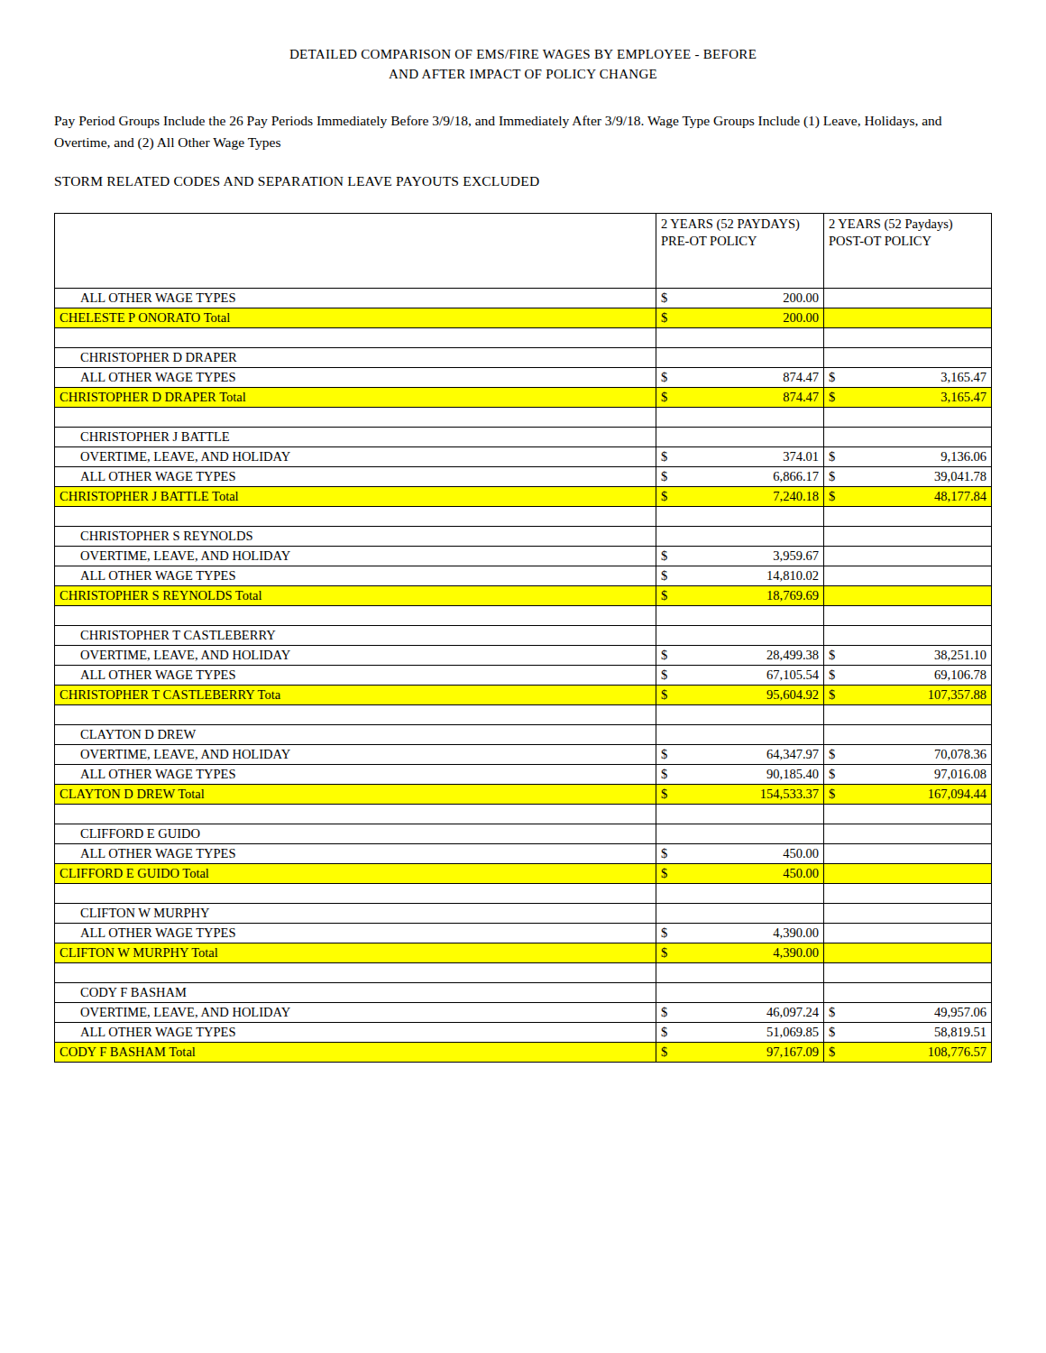DETAILED COMPARISON OF EMS/FIRE WAGES BY EMPLOYEE - BEFORE
AND AFTER IMPACT OF POLICY CHANGE
Pay Period Groups Include the 26 Pay Periods Immediately Before 3/9/18, and Immediately After 3/9/18. Wage Type Groups Include (1) Leave, Holidays, and Overtime, and (2) All Other Wage Types
STORM RELATED CODES AND SEPARATION LEAVE PAYOUTS EXCLUDED
| | 2 YEARS (52 PAYDAYS) PRE-OT POLICY | 2 YEARS (52 Paydays) POST-OT POLICY |
| --- | --- | --- |
| ALL OTHER WAGE TYPES | $ 200.00 | |
| CHELESTE P ONORATO Total | $ 200.00 | |
| CHRISTOPHER D DRAPER | | |
| ALL OTHER WAGE TYPES | $ 874.47 | $ 3,165.47 |
| CHRISTOPHER D DRAPER Total | $ 874.47 | $ 3,165.47 |
| CHRISTOPHER J BATTLE | | |
| OVERTIME, LEAVE, AND HOLIDAY | $ 374.01 | $ 9,136.06 |
| ALL OTHER WAGE TYPES | $ 6,866.17 | $ 39,041.78 |
| CHRISTOPHER J BATTLE Total | $ 7,240.18 | $ 48,177.84 |
| CHRISTOPHER S REYNOLDS | | |
| OVERTIME, LEAVE, AND HOLIDAY | $ 3,959.67 | |
| ALL OTHER WAGE TYPES | $ 14,810.02 | |
| CHRISTOPHER S REYNOLDS Total | $ 18,769.69 | |
| CHRISTOPHER T CASTLEBERRY | | |
| OVERTIME, LEAVE, AND HOLIDAY | $ 28,499.38 | $ 38,251.10 |
| ALL OTHER WAGE TYPES | $ 67,105.54 | $ 69,106.78 |
| CHRISTOPHER T CASTLEBERRY Tota | $ 95,604.92 | $ 107,357.88 |
| CLAYTON D DREW | | |
| OVERTIME, LEAVE, AND HOLIDAY | $ 64,347.97 | $ 70,078.36 |
| ALL OTHER WAGE TYPES | $ 90,185.40 | $ 97,016.08 |
| CLAYTON D DREW Total | $ 154,533.37 | $ 167,094.44 |
| CLIFFORD E GUIDO | | |
| ALL OTHER WAGE TYPES | $ 450.00 | |
| CLIFFORD E GUIDO Total | $ 450.00 | |
| CLIFTON W MURPHY | | |
| ALL OTHER WAGE TYPES | $ 4,390.00 | |
| CLIFTON W MURPHY Total | $ 4,390.00 | |
| CODY F BASHAM | | |
| OVERTIME, LEAVE, AND HOLIDAY | $ 46,097.24 | $ 49,957.06 |
| ALL OTHER WAGE TYPES | $ 51,069.85 | $ 58,819.51 |
| CODY F BASHAM Total | $ 97,167.09 | $ 108,776.57 |